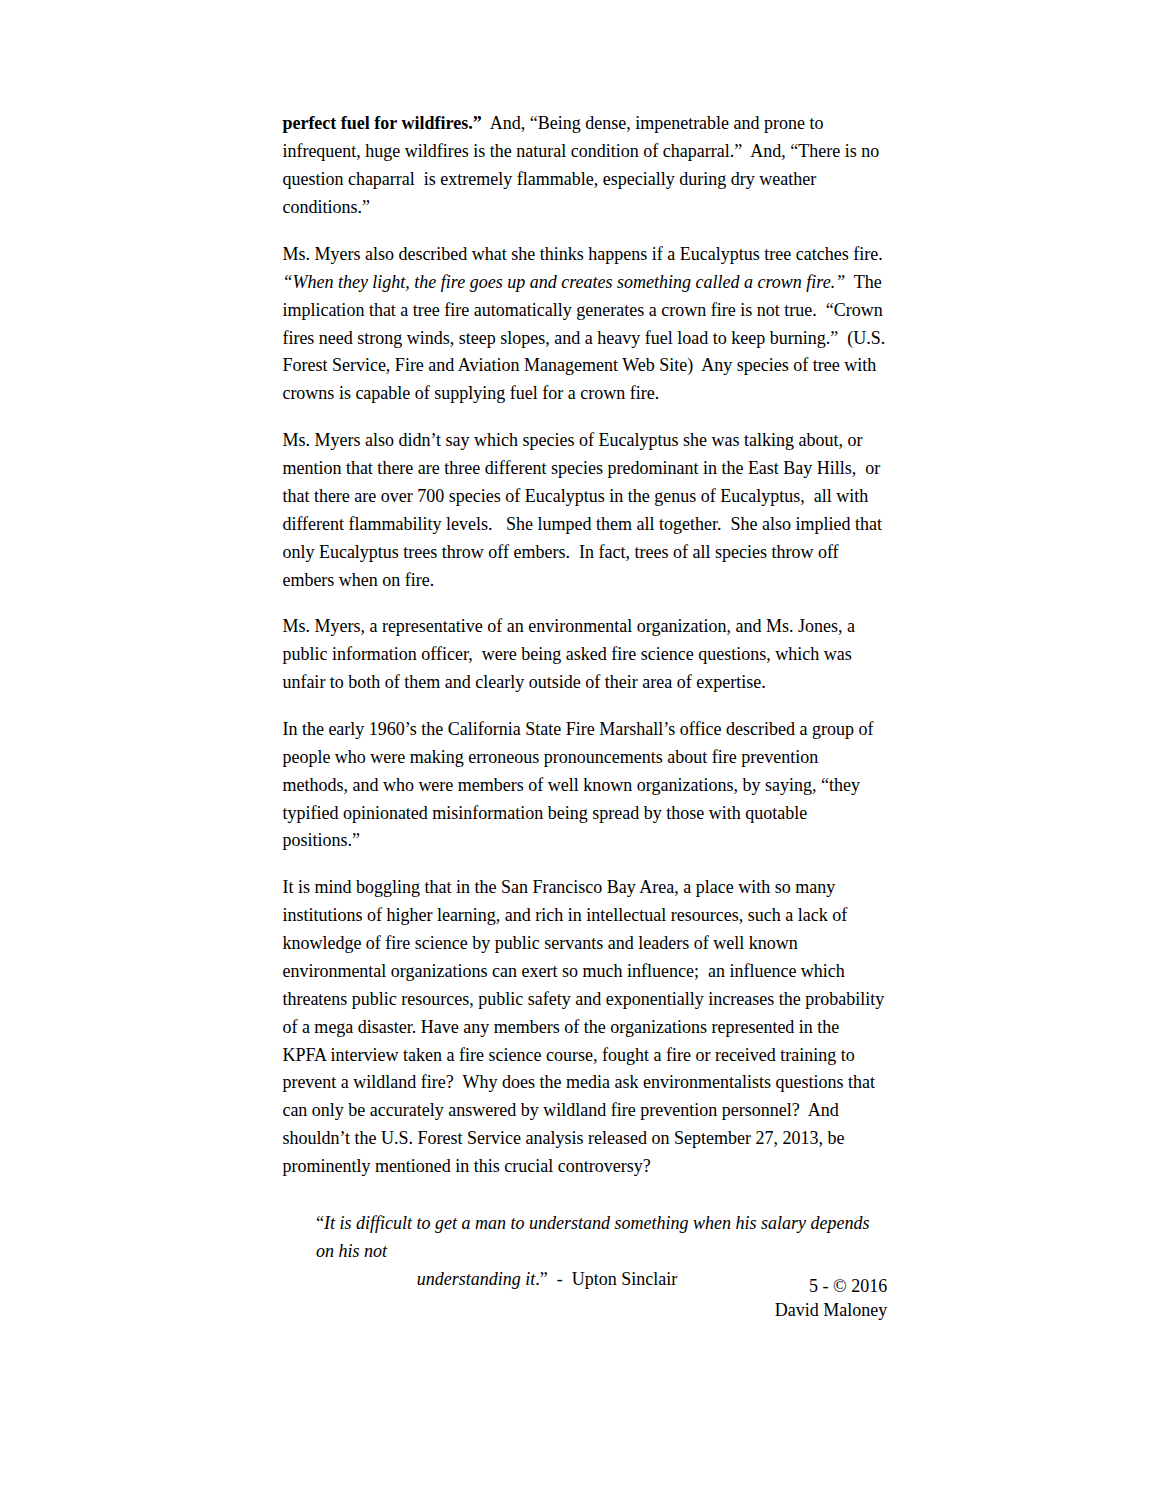perfect fuel for wildfires.” And, “Being dense, impenetrable and prone to infrequent, huge wildfires is the natural condition of chaparral.” And, “There is no question chaparral is extremely flammable, especially during dry weather conditions.”
Ms. Myers also described what she thinks happens if a Eucalyptus tree catches fire. “When they light, the fire goes up and creates something called a crown fire.” The implication that a tree fire automatically generates a crown fire is not true. “Crown fires need strong winds, steep slopes, and a heavy fuel load to keep burning.” (U.S. Forest Service, Fire and Aviation Management Web Site) Any species of tree with crowns is capable of supplying fuel for a crown fire.
Ms. Myers also didn’t say which species of Eucalyptus she was talking about, or mention that there are three different species predominant in the East Bay Hills, or that there are over 700 species of Eucalyptus in the genus of Eucalyptus, all with different flammability levels. She lumped them all together. She also implied that only Eucalyptus trees throw off embers. In fact, trees of all species throw off embers when on fire.
Ms. Myers, a representative of an environmental organization, and Ms. Jones, a public information officer, were being asked fire science questions, which was unfair to both of them and clearly outside of their area of expertise.
In the early 1960’s the California State Fire Marshall’s office described a group of people who were making erroneous pronouncements about fire prevention methods, and who were members of well known organizations, by saying, “they typified opinionated misinformation being spread by those with quotable positions.”
It is mind boggling that in the San Francisco Bay Area, a place with so many institutions of higher learning, and rich in intellectual resources, such a lack of knowledge of fire science by public servants and leaders of well known environmental organizations can exert so much influence; an influence which threatens public resources, public safety and exponentially increases the probability of a mega disaster. Have any members of the organizations represented in the KPFA interview taken a fire science course, fought a fire or received training to prevent a wildland fire? Why does the media ask environmentalists questions that can only be accurately answered by wildland fire prevention personnel? And shouldn’t the U.S. Forest Service analysis released on September 27, 2013, be prominently mentioned in this crucial controversy?
“It is difficult to get a man to understand something when his salary depends on his not understanding it.” - Upton Sinclair
5 - © 2016
David Maloney